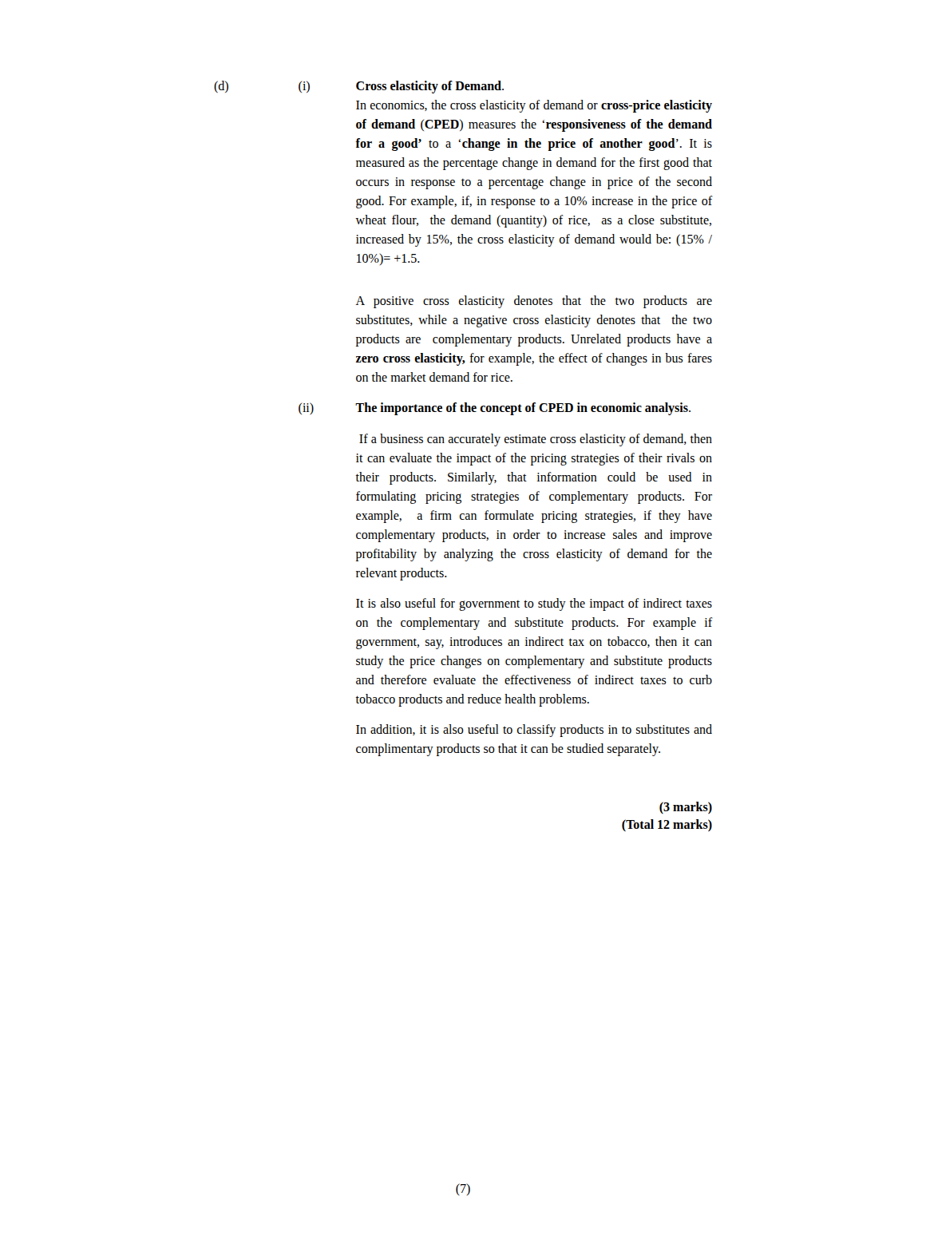(d)
(i)
Cross elasticity of Demand.
In economics, the cross elasticity of demand or cross-price elasticity of demand (CPED) measures the ‘responsiveness of the demand for a good’ to a ‘change in the price of another good’. It is measured as the percentage change in demand for the first good that occurs in response to a percentage change in price of the second good. For example, if, in response to a 10% increase in the price of wheat flour, the demand (quantity) of rice, as a close substitute, increased by 15%, the cross elasticity of demand would be: (15% / 10%)= +1.5.
A positive cross elasticity denotes that the two products are substitutes, while a negative cross elasticity denotes that the two products are complementary products. Unrelated products have a zero cross elasticity, for example, the effect of changes in bus fares on the market demand for rice.
(ii)
The importance of the concept of CPED in economic analysis.
If a business can accurately estimate cross elasticity of demand, then it can evaluate the impact of the pricing strategies of their rivals on their products. Similarly, that information could be used in formulating pricing strategies of complementary products. For example, a firm can formulate pricing strategies, if they have complementary products, in order to increase sales and improve profitability by analyzing the cross elasticity of demand for the relevant products.
It is also useful for government to study the impact of indirect taxes on the complementary and substitute products. For example if government, say, introduces an indirect tax on tobacco, then it can study the price changes on complementary and substitute products and therefore evaluate the effectiveness of indirect taxes to curb tobacco products and reduce health problems.
In addition, it is also useful to classify products in to substitutes and complimentary products so that it can be studied separately.
(3 marks)
(Total 12 marks)
(7)